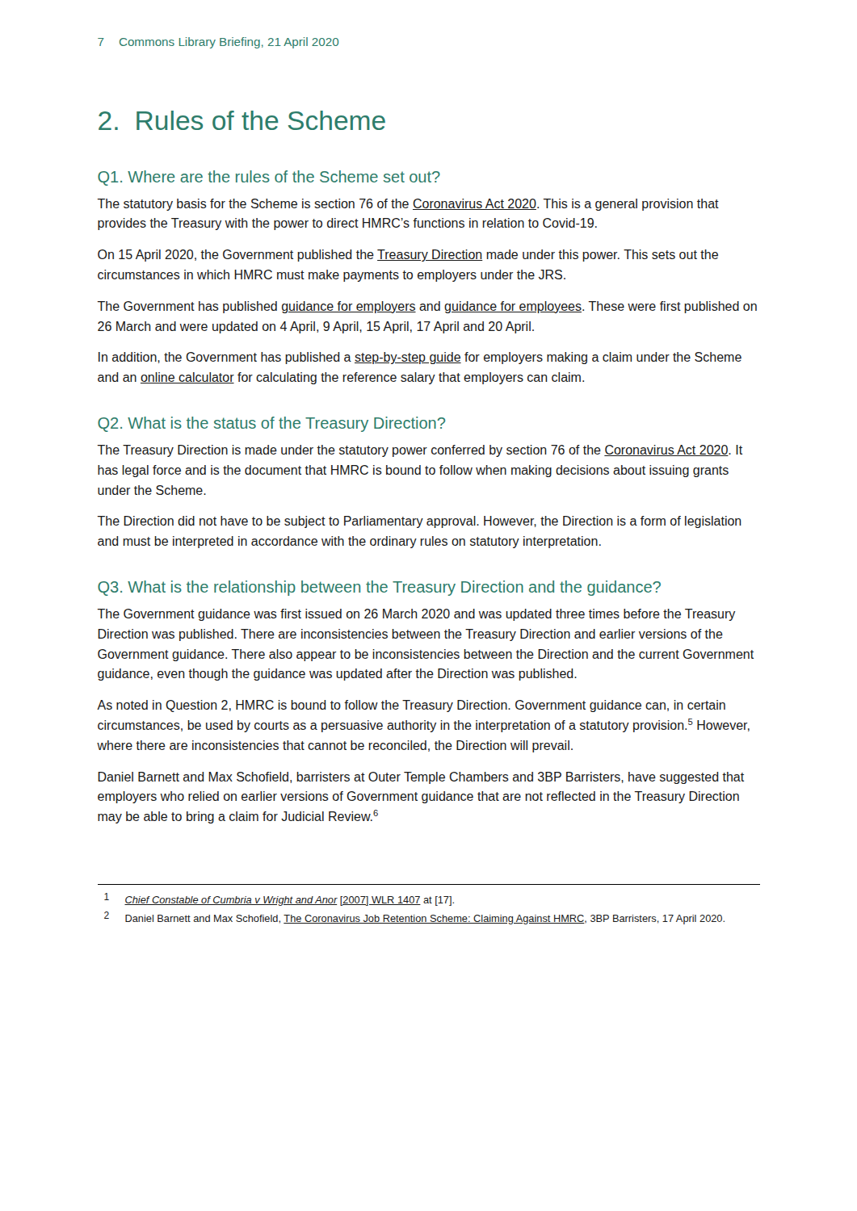7 Commons Library Briefing, 21 April 2020
2. Rules of the Scheme
Q1. Where are the rules of the Scheme set out?
The statutory basis for the Scheme is section 76 of the Coronavirus Act 2020. This is a general provision that provides the Treasury with the power to direct HMRC’s functions in relation to Covid-19.
On 15 April 2020, the Government published the Treasury Direction made under this power. This sets out the circumstances in which HMRC must make payments to employers under the JRS.
The Government has published guidance for employers and guidance for employees. These were first published on 26 March and were updated on 4 April, 9 April, 15 April, 17 April and 20 April.
In addition, the Government has published a step-by-step guide for employers making a claim under the Scheme and an online calculator for calculating the reference salary that employers can claim.
Q2. What is the status of the Treasury Direction?
The Treasury Direction is made under the statutory power conferred by section 76 of the Coronavirus Act 2020. It has legal force and is the document that HMRC is bound to follow when making decisions about issuing grants under the Scheme.
The Direction did not have to be subject to Parliamentary approval. However, the Direction is a form of legislation and must be interpreted in accordance with the ordinary rules on statutory interpretation.
Q3. What is the relationship between the Treasury Direction and the guidance?
The Government guidance was first issued on 26 March 2020 and was updated three times before the Treasury Direction was published. There are inconsistencies between the Treasury Direction and earlier versions of the Government guidance. There also appear to be inconsistencies between the Direction and the current Government guidance, even though the guidance was updated after the Direction was published.
As noted in Question 2, HMRC is bound to follow the Treasury Direction. Government guidance can, in certain circumstances, be used by courts as a persuasive authority in the interpretation of a statutory provision.5 However, where there are inconsistencies that cannot be reconciled, the Direction will prevail.
Daniel Barnett and Max Schofield, barristers at Outer Temple Chambers and 3BP Barristers, have suggested that employers who relied on earlier versions of Government guidance that are not reflected in the Treasury Direction may be able to bring a claim for Judicial Review.6
Chief Constable of Cumbria v Wright and Anor [2007] WLR 1407 at [17].
Daniel Barnett and Max Schofield, The Coronavirus Job Retention Scheme: Claiming Against HMRC, 3BP Barristers, 17 April 2020.